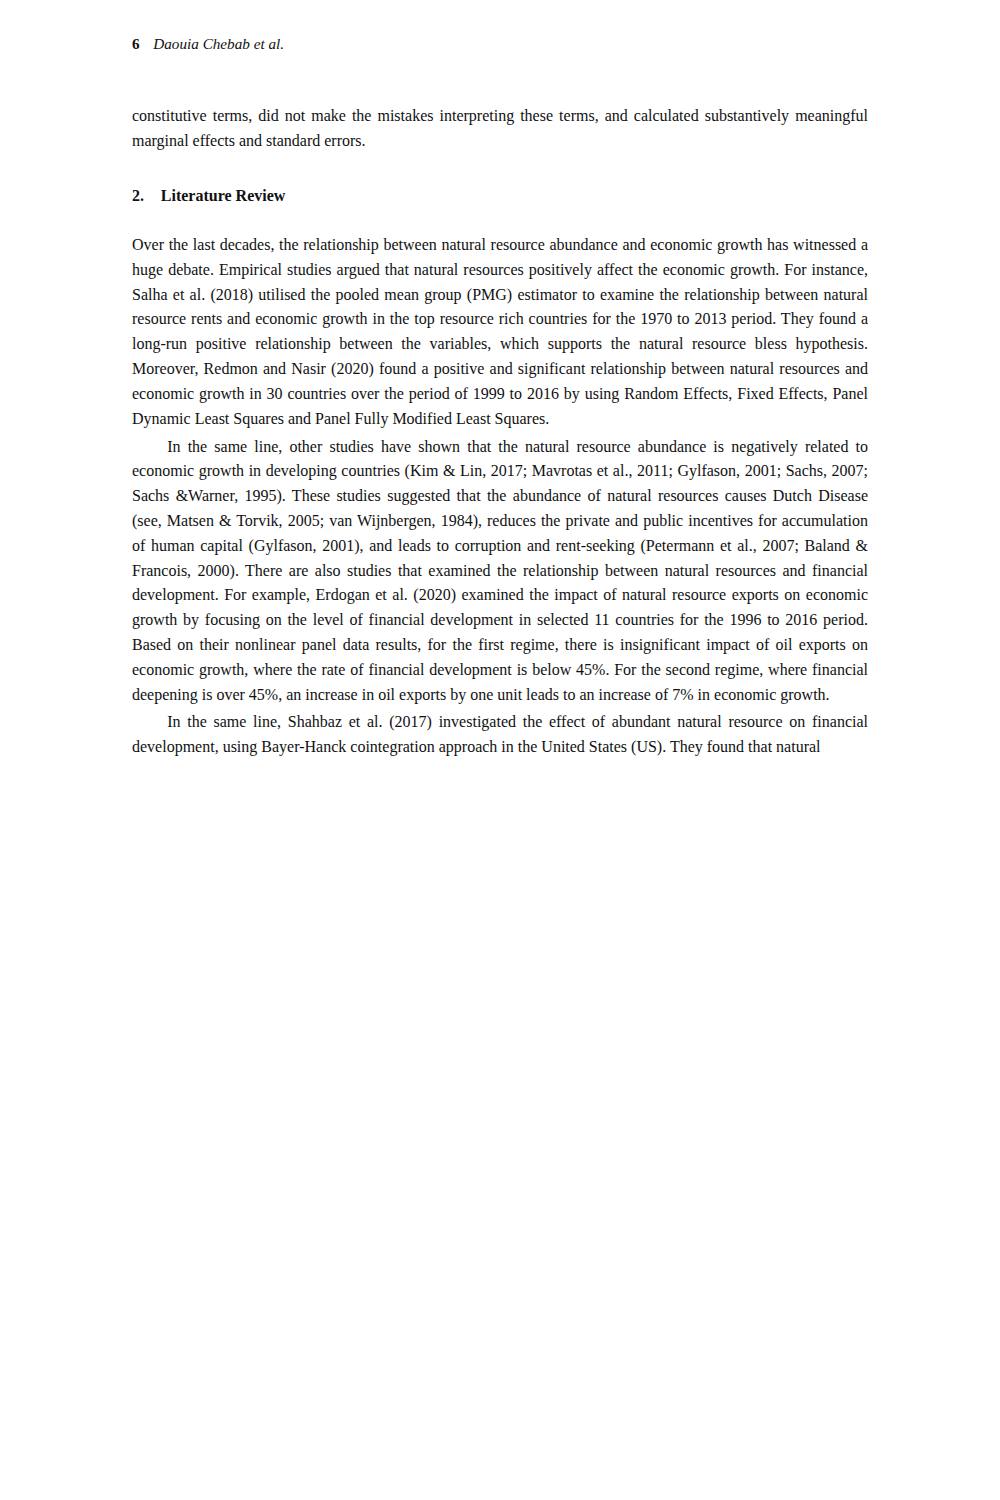6 Daouia Chebab et al.
constitutive terms, did not make the mistakes interpreting these terms, and calculated substantively meaningful marginal effects and standard errors.
2. Literature Review
Over the last decades, the relationship between natural resource abundance and economic growth has witnessed a huge debate. Empirical studies argued that natural resources positively affect the economic growth. For instance, Salha et al. (2018) utilised the pooled mean group (PMG) estimator to examine the relationship between natural resource rents and economic growth in the top resource rich countries for the 1970 to 2013 period. They found a long-run positive relationship between the variables, which supports the natural resource bless hypothesis. Moreover, Redmon and Nasir (2020) found a positive and significant relationship between natural resources and economic growth in 30 countries over the period of 1999 to 2016 by using Random Effects, Fixed Effects, Panel Dynamic Least Squares and Panel Fully Modified Least Squares.
In the same line, other studies have shown that the natural resource abundance is negatively related to economic growth in developing countries (Kim & Lin, 2017; Mavrotas et al., 2011; Gylfason, 2001; Sachs, 2007; Sachs &Warner, 1995). These studies suggested that the abundance of natural resources causes Dutch Disease (see, Matsen & Torvik, 2005; van Wijnbergen, 1984), reduces the private and public incentives for accumulation of human capital (Gylfason, 2001), and leads to corruption and rent-seeking (Petermann et al., 2007; Baland & Francois, 2000). There are also studies that examined the relationship between natural resources and financial development. For example, Erdogan et al. (2020) examined the impact of natural resource exports on economic growth by focusing on the level of financial development in selected 11 countries for the 1996 to 2016 period. Based on their nonlinear panel data results, for the first regime, there is insignificant impact of oil exports on economic growth, where the rate of financial development is below 45%. For the second regime, where financial deepening is over 45%, an increase in oil exports by one unit leads to an increase of 7% in economic growth.
In the same line, Shahbaz et al. (2017) investigated the effect of abundant natural resource on financial development, using Bayer-Hanck cointegration approach in the United States (US). They found that natural